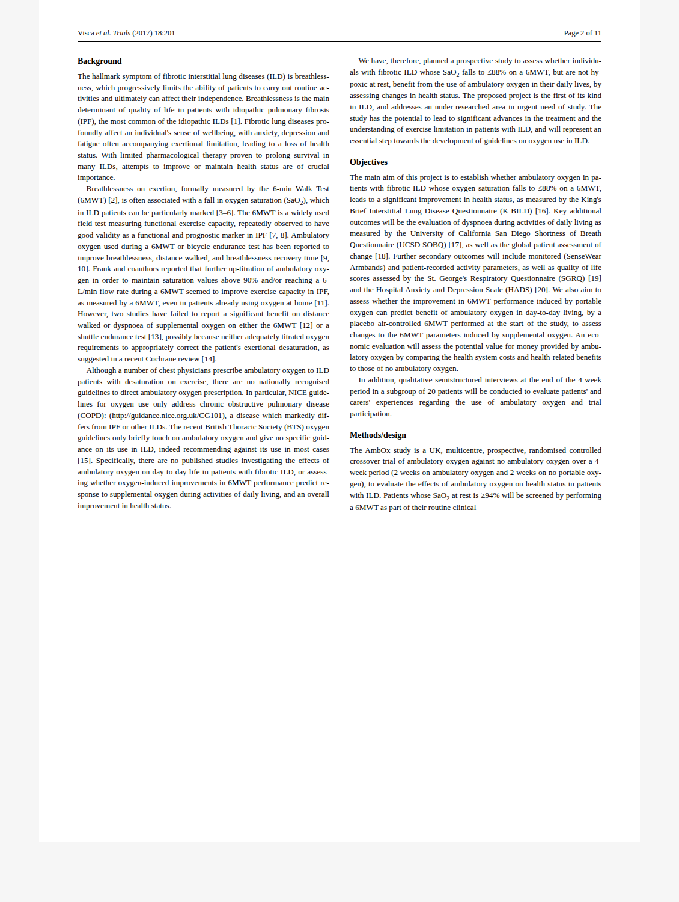Visca et al. Trials (2017) 18:201
Page 2 of 11
Background
The hallmark symptom of fibrotic interstitial lung diseases (ILD) is breathlessness, which progressively limits the ability of patients to carry out routine activities and ultimately can affect their independence. Breathlessness is the main determinant of quality of life in patients with idiopathic pulmonary fibrosis (IPF), the most common of the idiopathic ILDs [1]. Fibrotic lung diseases profoundly affect an individual's sense of wellbeing, with anxiety, depression and fatigue often accompanying exertional limitation, leading to a loss of health status. With limited pharmacological therapy proven to prolong survival in many ILDs, attempts to improve or maintain health status are of crucial importance.
Breathlessness on exertion, formally measured by the 6-min Walk Test (6MWT) [2], is often associated with a fall in oxygen saturation (SaO2), which in ILD patients can be particularly marked [3–6]. The 6MWT is a widely used field test measuring functional exercise capacity, repeatedly observed to have good validity as a functional and prognostic marker in IPF [7, 8]. Ambulatory oxygen used during a 6MWT or bicycle endurance test has been reported to improve breathlessness, distance walked, and breathlessness recovery time [9, 10]. Frank and coauthors reported that further up-titration of ambulatory oxygen in order to maintain saturation values above 90% and/or reaching a 6-L/min flow rate during a 6MWT seemed to improve exercise capacity in IPF, as measured by a 6MWT, even in patients already using oxygen at home [11]. However, two studies have failed to report a significant benefit on distance walked or dyspnoea of supplemental oxygen on either the 6MWT [12] or a shuttle endurance test [13], possibly because neither adequately titrated oxygen requirements to appropriately correct the patient's exertional desaturation, as suggested in a recent Cochrane review [14].
Although a number of chest physicians prescribe ambulatory oxygen to ILD patients with desaturation on exercise, there are no nationally recognised guidelines to direct ambulatory oxygen prescription. In particular, NICE guidelines for oxygen use only address chronic obstructive pulmonary disease (COPD): (http://guidance.nice.org.uk/CG101), a disease which markedly differs from IPF or other ILDs. The recent British Thoracic Society (BTS) oxygen guidelines only briefly touch on ambulatory oxygen and give no specific guidance on its use in ILD, indeed recommending against its use in most cases [15]. Specifically, there are no published studies investigating the effects of ambulatory oxygen on day-to-day life in patients with fibrotic ILD, or assessing whether oxygen-induced improvements in 6MWT performance predict response to supplemental oxygen during activities of daily living, and an overall improvement in health status.
We have, therefore, planned a prospective study to assess whether individuals with fibrotic ILD whose SaO2 falls to ≤88% on a 6MWT, but are not hypoxic at rest, benefit from the use of ambulatory oxygen in their daily lives, by assessing changes in health status. The proposed project is the first of its kind in ILD, and addresses an under-researched area in urgent need of study. The study has the potential to lead to significant advances in the treatment and the understanding of exercise limitation in patients with ILD, and will represent an essential step towards the development of guidelines on oxygen use in ILD.
Objectives
The main aim of this project is to establish whether ambulatory oxygen in patients with fibrotic ILD whose oxygen saturation falls to ≤88% on a 6MWT, leads to a significant improvement in health status, as measured by the King's Brief Interstitial Lung Disease Questionnaire (K-BILD) [16]. Key additional outcomes will be the evaluation of dyspnoea during activities of daily living as measured by the University of California San Diego Shortness of Breath Questionnaire (UCSD SOBQ) [17], as well as the global patient assessment of change [18]. Further secondary outcomes will include monitored (SenseWear Armbands) and patient-recorded activity parameters, as well as quality of life scores assessed by the St. George's Respiratory Questionnaire (SGRQ) [19] and the Hospital Anxiety and Depression Scale (HADS) [20]. We also aim to assess whether the improvement in 6MWT performance induced by portable oxygen can predict benefit of ambulatory oxygen in day-to-day living, by a placebo air-controlled 6MWT performed at the start of the study, to assess changes to the 6MWT parameters induced by supplemental oxygen. An economic evaluation will assess the potential value for money provided by ambulatory oxygen by comparing the health system costs and health-related benefits to those of no ambulatory oxygen.
In addition, qualitative semistructured interviews at the end of the 4-week period in a subgroup of 20 patients will be conducted to evaluate patients' and carers' experiences regarding the use of ambulatory oxygen and trial participation.
Methods/design
The AmbOx study is a UK, multicentre, prospective, randomised controlled crossover trial of ambulatory oxygen against no ambulatory oxygen over a 4-week period (2 weeks on ambulatory oxygen and 2 weeks on no portable oxygen), to evaluate the effects of ambulatory oxygen on health status in patients with ILD. Patients whose SaO2 at rest is ≥94% will be screened by performing a 6MWT as part of their routine clinical